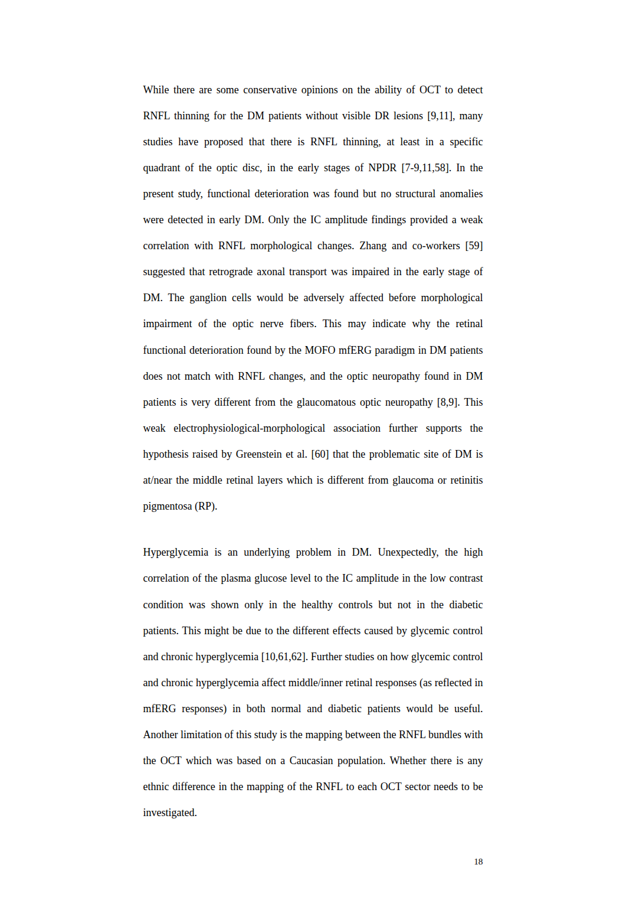While there are some conservative opinions on the ability of OCT to detect RNFL thinning for the DM patients without visible DR lesions [9,11], many studies have proposed that there is RNFL thinning, at least in a specific quadrant of the optic disc, in the early stages of NPDR [7-9,11,58]. In the present study, functional deterioration was found but no structural anomalies were detected in early DM. Only the IC amplitude findings provided a weak correlation with RNFL morphological changes. Zhang and co-workers [59] suggested that retrograde axonal transport was impaired in the early stage of DM. The ganglion cells would be adversely affected before morphological impairment of the optic nerve fibers. This may indicate why the retinal functional deterioration found by the MOFO mfERG paradigm in DM patients does not match with RNFL changes, and the optic neuropathy found in DM patients is very different from the glaucomatous optic neuropathy [8,9]. This weak electrophysiological-morphological association further supports the hypothesis raised by Greenstein et al. [60] that the problematic site of DM is at/near the middle retinal layers which is different from glaucoma or retinitis pigmentosa (RP).
Hyperglycemia is an underlying problem in DM. Unexpectedly, the high correlation of the plasma glucose level to the IC amplitude in the low contrast condition was shown only in the healthy controls but not in the diabetic patients. This might be due to the different effects caused by glycemic control and chronic hyperglycemia [10,61,62]. Further studies on how glycemic control and chronic hyperglycemia affect middle/inner retinal responses (as reflected in mfERG responses) in both normal and diabetic patients would be useful. Another limitation of this study is the mapping between the RNFL bundles with the OCT which was based on a Caucasian population. Whether there is any ethnic difference in the mapping of the RNFL to each OCT sector needs to be investigated.
18